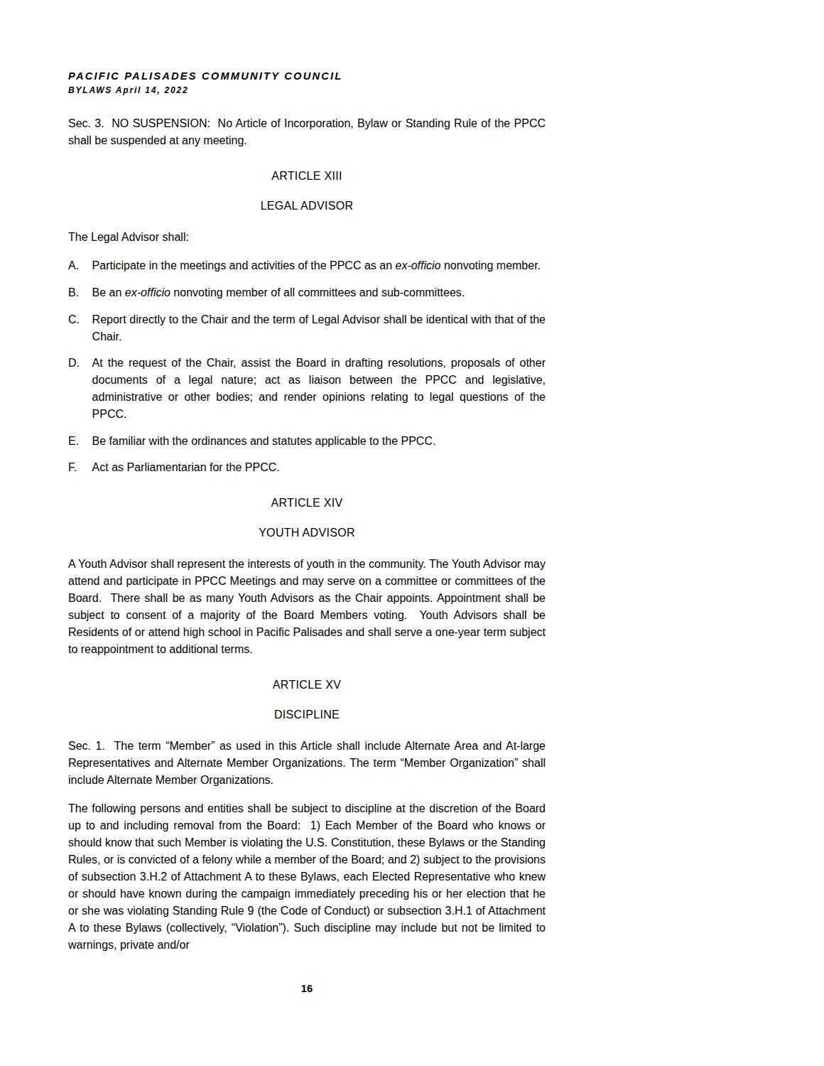PACIFIC PALISADES COMMUNITY COUNCIL
BYLAWS April 14, 2022
Sec. 3. NO SUSPENSION: No Article of Incorporation, Bylaw or Standing Rule of the PPCC shall be suspended at any meeting.
ARTICLE XIII
LEGAL ADVISOR
The Legal Advisor shall:
A. Participate in the meetings and activities of the PPCC as an ex-officio nonvoting member.
B. Be an ex-officio nonvoting member of all committees and sub-committees.
C. Report directly to the Chair and the term of Legal Advisor shall be identical with that of the Chair.
D. At the request of the Chair, assist the Board in drafting resolutions, proposals of other documents of a legal nature; act as liaison between the PPCC and legislative, administrative or other bodies; and render opinions relating to legal questions of the PPCC.
E. Be familiar with the ordinances and statutes applicable to the PPCC.
F. Act as Parliamentarian for the PPCC.
ARTICLE XIV
YOUTH ADVISOR
A Youth Advisor shall represent the interests of youth in the community. The Youth Advisor may attend and participate in PPCC Meetings and may serve on a committee or committees of the Board. There shall be as many Youth Advisors as the Chair appoints. Appointment shall be subject to consent of a majority of the Board Members voting. Youth Advisors shall be Residents of or attend high school in Pacific Palisades and shall serve a one-year term subject to reappointment to additional terms.
ARTICLE XV
DISCIPLINE
Sec. 1. The term “Member” as used in this Article shall include Alternate Area and At-large Representatives and Alternate Member Organizations. The term “Member Organization” shall include Alternate Member Organizations.
The following persons and entities shall be subject to discipline at the discretion of the Board up to and including removal from the Board: 1) Each Member of the Board who knows or should know that such Member is violating the U.S. Constitution, these Bylaws or the Standing Rules, or is convicted of a felony while a member of the Board; and 2) subject to the provisions of subsection 3.H.2 of Attachment A to these Bylaws, each Elected Representative who knew or should have known during the campaign immediately preceding his or her election that he or she was violating Standing Rule 9 (the Code of Conduct) or subsection 3.H.1 of Attachment A to these Bylaws (collectively, “Violation”). Such discipline may include but not be limited to warnings, private and/or
16